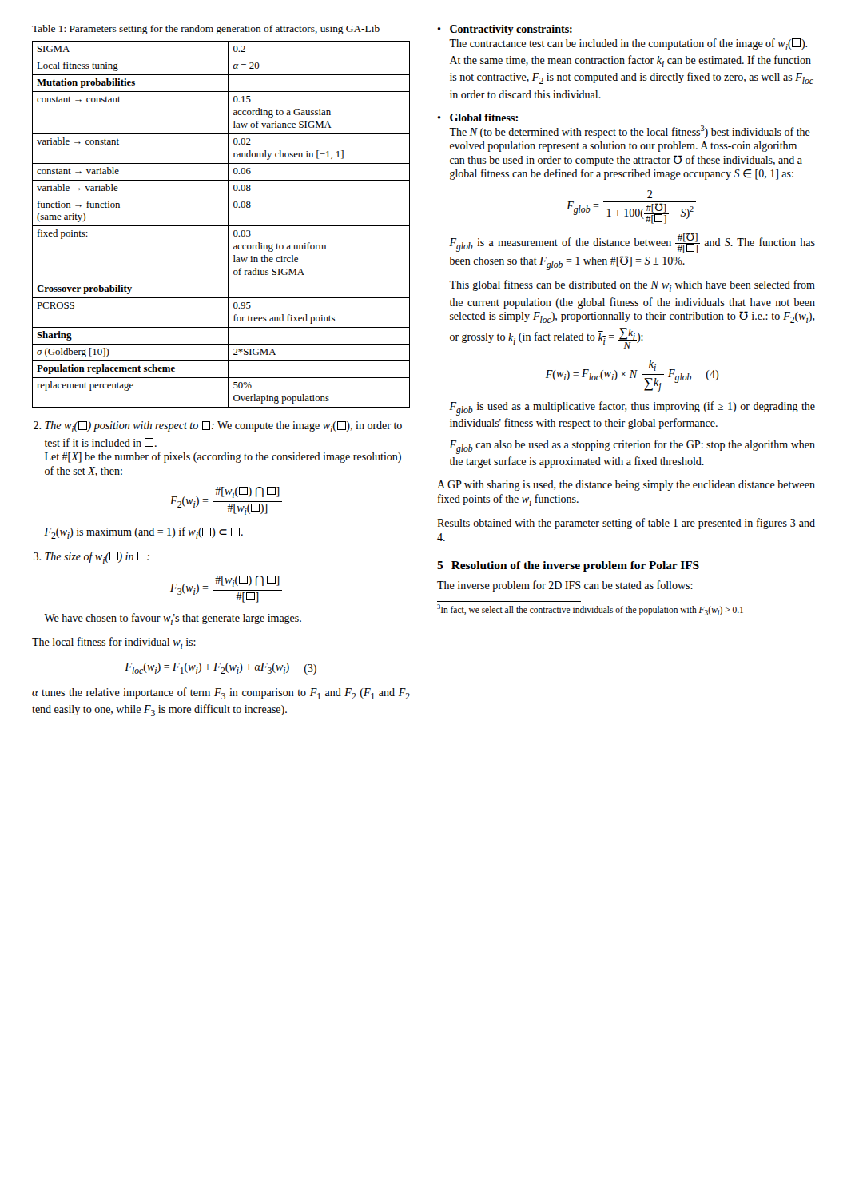Table 1: Parameters setting for the random generation of attractors, using GA-Lib
| SIGMA | 0.2 |
| Local fitness tuning | α = 20 |
| Mutation probabilities | |
| constant → constant | 0.15 according to a Gaussian law of variance SIGMA |
| variable → constant | 0.02 randomly chosen in [−1, 1] |
| constant → variable | 0.06 |
| variable → variable | 0.08 |
| function → function (same arity) | 0.08 |
| fixed points: | 0.03 according to a uniform law in the circle of radius SIGMA |
| Crossover probability | |
| PCROSS | 0.95 for trees and fixed points |
| Sharing | |
| σ (Goldberg [10]) | 2*SIGMA |
| Population replacement scheme | |
| replacement percentage | 50% Overlaping populations |
The wi( ) position with respect to : We compute the image wi( ), in order to test if it is included in .
Let #[X] be the number of pixels (according to the considered image resolution) of the set X, then:
F2(wi) = #[wi( ) ⋂ ] #[wi( )]
F2(wi) is maximum (and = 1) if wi( ) ⊂ .
The size of wi( ) in :
F3(wi) = #[wi( ) ⋂ ] #[ ]
We have chosen to favour wi's that generate large images.
The local fitness for individual wi is:
Floc(wi) = F1(wi) + F2(wi) + αF3(wi) (3)
α tunes the relative importance of term F3 in comparison to F1 and F2 (F1 and F2 tend easily to one, while F3 is more difficult to increase).
Contractivity constraints:
The contractance test can be included in the computation of the image of wi( ). At the same time, the mean contraction factor ki can be estimated. If the function is not contractive, F2 is not computed and is directly fixed to zero, as well as Floc in order to discard this individual.
Global fitness:
The N (to be determined with respect to the local fitness3) best individuals of the evolved population represent a solution to our problem. A toss-coin algorithm can thus be used in order to compute the attractor ℧ of these individuals, and a global fitness can be defined for a prescribed image occupancy S ∈ [0, 1] as:
Fglob = 2 1 + 100(#[℧]#[ ] − S)2
Fglob is a measurement of the distance between #[℧]#[ ] and S. The function has been chosen so that Fglob = 1 when #[℧] = S ± 10%.
This global fitness can be distributed on the N wi which have been selected from the current population (the global fitness of the individuals that have not been selected is simply Floc), proportionnally to their contribution to ℧ i.e.: to F2(wi), or grossly to ki (in fact related to ki = ∑kj N):
F(wi) = Floc(wi) × N ki ∑kj Fglob (4)
Fglob is used as a multiplicative factor, thus improving (if ≥ 1) or degrading the individuals' fitness with respect to their global performance.
Fglob can also be used as a stopping criterion for the GP: stop the algorithm when the target surface is approximated with a fixed threshold.
A GP with sharing is used, the distance being simply the euclidean distance between fixed points of the wi functions.
Results obtained with the parameter setting of table 1 are presented in figures 3 and 4.
5 Resolution of the inverse problem for Polar IFS
The inverse problem for 2D IFS can be stated as follows:
3In fact, we select all the contractive individuals of the population with F3(wi) > 0.1